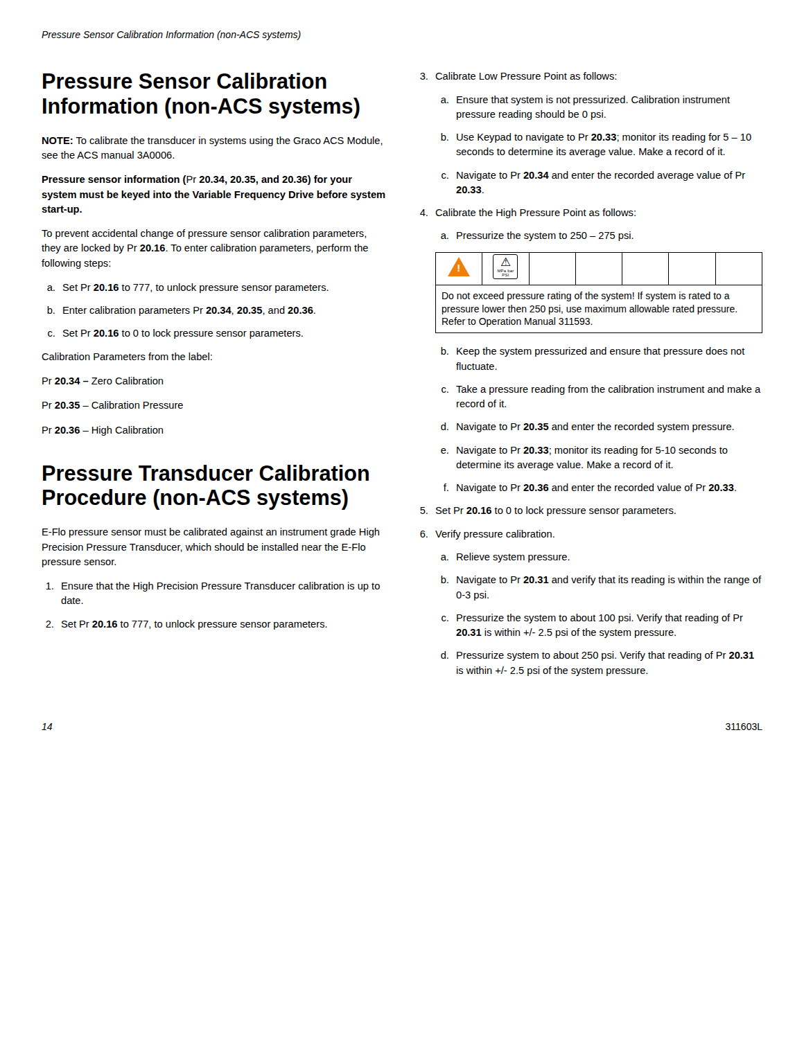Pressure Sensor Calibration Information (non-ACS systems)
Pressure Sensor Calibration Information (non-ACS systems)
NOTE: To calibrate the transducer in systems using the Graco ACS Module, see the ACS manual 3A0006.
Pressure sensor information (Pr 20.34, 20.35, and 20.36) for your system must be keyed into the Variable Frequency Drive before system start-up.
To prevent accidental change of pressure sensor calibration parameters, they are locked by Pr 20.16. To enter calibration parameters, perform the following steps:
Set Pr 20.16 to 777, to unlock pressure sensor parameters.
Enter calibration parameters Pr 20.34, 20.35, and 20.36.
Set Pr 20.16 to 0 to lock pressure sensor parameters.
Calibration Parameters from the label:
Pr 20.34 – Zero Calibration
Pr 20.35 – Calibration Pressure
Pr 20.36 – High Calibration
Pressure Transducer Calibration Procedure (non-ACS systems)
E-Flo pressure sensor must be calibrated against an instrument grade High Precision Pressure Transducer, which should be installed near the E-Flo pressure sensor.
Ensure that the High Precision Pressure Transducer calibration is up to date.
Set Pr 20.16 to 777, to unlock pressure sensor parameters.
Calibrate Low Pressure Point as follows:
Ensure that system is not pressurized. Calibration instrument pressure reading should be 0 psi.
Use Keypad to navigate to Pr 20.33; monitor its reading for 5 – 10 seconds to determine its average value. Make a record of it.
Navigate to Pr 20.34 and enter the recorded average value of Pr 20.33.
Calibrate the High Pressure Point as follows:
Pressurize the system to 250 – 275 psi.
| | ⚠ MPa bar PSI | | | | | |
| Do not exceed pressure rating of the system! If system is rated to a pressure lower then 250 psi, use maximum allowable rated pressure. Refer to Operation Manual 311593. |
Keep the system pressurized and ensure that pressure does not fluctuate.
Take a pressure reading from the calibration instrument and make a record of it.
Navigate to Pr 20.35 and enter the recorded system pressure.
Navigate to Pr 20.33; monitor its reading for 5-10 seconds to determine its average value. Make a record of it.
Navigate to Pr 20.36 and enter the recorded value of Pr 20.33.
Set Pr 20.16 to 0 to lock pressure sensor parameters.
Verify pressure calibration.
Relieve system pressure.
Navigate to Pr 20.31 and verify that its reading is within the range of 0-3 psi.
Pressurize the system to about 100 psi. Verify that reading of Pr 20.31 is within +/- 2.5 psi of the system pressure.
Pressurize system to about 250 psi. Verify that reading of Pr 20.31 is within +/- 2.5 psi of the system pressure.
14
311603L